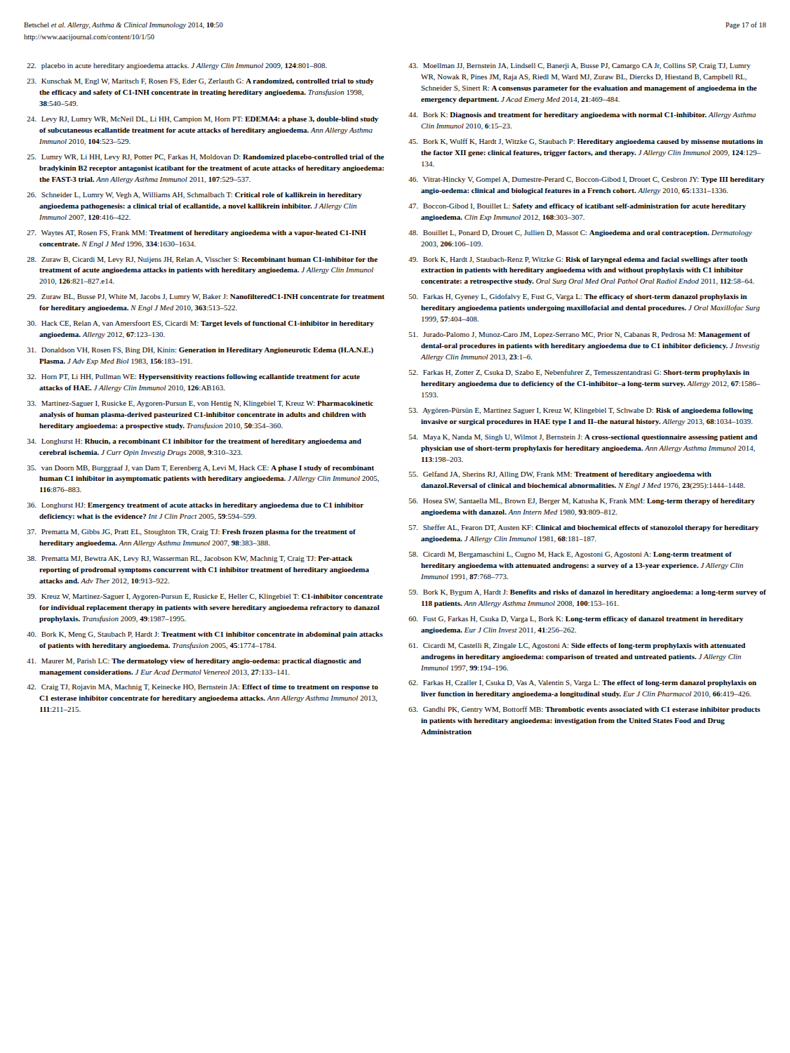Betschel et al. Allergy, Asthma & Clinical Immunology 2014, 10:50http://www.aacijournal.com/content/10/1/50
Page 17 of 18
22. placebo in acute hereditary angioedema attacks. J Allergy Clin Immunol 2009, 124:801–808.
23. Kunschak M, Engl W, Maritsch F, Rosen FS, Eder G, Zerlauth G: A randomized, controlled trial to study the efficacy and safety of C1-INH concentrate in treating hereditary angioedema. Transfusion 1998, 38:540–549.
24. Levy RJ, Lumry WR, McNeil DL, Li HH, Campion M, Horn PT: EDEMA4: a phase 3, double-blind study of subcutaneous ecallantide treatment for acute attacks of hereditary angioedema. Ann Allergy Asthma Immunol 2010, 104:523–529.
25. Lumry WR, Li HH, Levy RJ, Potter PC, Farkas H, Moldovan D: Randomized placebo-controlled trial of the bradykinin B2 receptor antagonist icatibant for the treatment of acute attacks of hereditary angioedema: the FAST-3 trial. Ann Allergy Asthma Immunol 2011, 107:529–537.
26. Schneider L, Lumry W, Vegh A, Williams AH, Schmalbach T: Critical role of kallikrein in hereditary angioedema pathogenesis: a clinical trial of ecallantide, a novel kallikrein inhibitor. J Allergy Clin Immunol 2007, 120:416–422.
27. Waytes AT, Rosen FS, Frank MM: Treatment of hereditary angioedema with a vapor-heated C1-INH concentrate. N Engl J Med 1996, 334:1630–1634.
28. Zuraw B, Cicardi M, Levy RJ, Nuijens JH, Relan A, Visscher S: Recombinant human C1-inhibitor for the treatment of acute angioedema attacks in patients with hereditary angioedema. J Allergy Clin Immunol 2010, 126:821–827.e14.
29. Zuraw BL, Busse PJ, White M, Jacobs J, Lumry W, Baker J: NanofilteredC1-INH concentrate for treatment for hereditary angioedema. N Engl J Med 2010, 363:513–522.
30. Hack CE, Relan A, van Amersfoort ES, Cicardi M: Target levels of functional C1-inhibitor in hereditary angioedema. Allergy 2012, 67:123–130.
31. Donaldson VH, Rosen FS, Bing DH, Kinin: Generation in Hereditary Angioneurotic Edema (H.A.N.E.) Plasma. J Adv Exp Med Biol 1983, 156:183–191.
32. Horn PT, Li HH, Pullman WE: Hypersensitivity reactions following ecallantide treatment for acute attacks of HAE. J Allergy Clin Immunol 2010, 126:AB163.
33. Martinez-Saguer I, Rusicke E, Aygoren-Pursun E, von Hentig N, Klingebiel T, Kreuz W: Pharmacokinetic analysis of human plasma-derived pasteurized C1-inhibitor concentrate in adults and children with hereditary angioedema: a prospective study. Transfusion 2010, 50:354–360.
34. Longhurst H: Rhucin, a recombinant C1 inhibitor for the treatment of hereditary angioedema and cerebral ischemia. J Curr Opin Investig Drugs 2008, 9:310–323.
35. van Doorn MB, Burggraaf J, van Dam T, Eerenberg A, Levi M, Hack CE: A phase I study of recombinant human C1 inhibitor in asymptomatic patients with hereditary angioedema. J Allergy Clin Immunol 2005, 116:876–883.
36. Longhurst HJ: Emergency treatment of acute attacks in hereditary angioedema due to C1 inhibitor deficiency: what is the evidence? Int J Clin Pract 2005, 59:594–599.
37. Prematta M, Gibbs JG, Pratt EL, Stoughton TR, Craig TJ: Fresh frozen plasma for the treatment of hereditary angioedema. Ann Allergy Asthma Immunol 2007, 98:383–388.
38. Prematta MJ, Bewtra AK, Levy RJ, Wasserman RL, Jacobson KW, Machnig T, Craig TJ: Per-attack reporting of prodromal symptoms concurrent with C1 inhibitor treatment of hereditary angioedema attacks and. Adv Ther 2012, 10:913–922.
39. Kreuz W, Martinez-Saguer I, Aygoren-Pursun E, Rusicke E, Heller C, Klingebiel T: C1-inhibitor concentrate for individual replacement therapy in patients with severe hereditary angioedema refractory to danazol prophylaxis. Transfusion 2009, 49:1987–1995.
40. Bork K, Meng G, Staubach P, Hardt J: Treatment with C1 inhibitor concentrate in abdominal pain attacks of patients with hereditary angioedema. Transfusion 2005, 45:1774–1784.
41. Maurer M, Parish LC: The dermatology view of hereditary angio-oedema: practical diagnostic and management considerations. J Eur Acad Dermatol Venereol 2013, 27:133–141.
42. Craig TJ, Rojavin MA, Machnig T, Keinecke HO, Bernstein JA: Effect of time to treatment on response to C1 esterase inhibitor concentrate for hereditary angioedema attacks. Ann Allergy Asthma Immunol 2013, 111:211–215.
43. Moellman JJ, Bernstein JA, Lindsell C, Banerji A, Busse PJ, Camargo CA Jr, Collins SP, Craig TJ, Lumry WR, Nowak R, Pines JM, Raja AS, Riedl M, Ward MJ, Zuraw BL, Diercks D, Hiestand B, Campbell RL, Schneider S, Sinert R: A consensus parameter for the evaluation and management of angioedema in the emergency department. J Acad Emerg Med 2014, 21:469–484.
44. Bork K: Diagnosis and treatment for hereditary angioedema with normal C1-inhibitor. Allergy Asthma Clin Immunol 2010, 6:15–23.
45. Bork K, Wulff K, Hardt J, Witzke G, Staubach P: Hereditary angioedema caused by missense mutations in the factor XII gene: clinical features, trigger factors, and therapy. J Allergy Clin Immunol 2009, 124:129–134.
46. Vitrat-Hincky V, Gompel A, Dumestre-Perard C, Boccon-Gibod I, Drouet C, Cesbron JY: Type III hereditary angio-oedema: clinical and biological features in a French cohort. Allergy 2010, 65:1331–1336.
47. Boccon-Gibod I, Bouillet L: Safety and efficacy of icatibant self-administration for acute hereditary angioedema. Clin Exp Immunol 2012, 168:303–307.
48. Bouillet L, Ponard D, Drouet C, Jullien D, Massot C: Angioedema and oral contraception. Dermatology 2003, 206:106–109.
49. Bork K, Hardt J, Staubach-Renz P, Witzke G: Risk of laryngeal edema and facial swellings after tooth extraction in patients with hereditary angioedema with and without prophylaxis with C1 inhibitor concentrate: a retrospective study. Oral Surg Oral Med Oral Pathol Oral Radiol Endod 2011, 112:58–64.
50. Farkas H, Gyeney L, Gidofalvy E, Fust G, Varga L: The efficacy of short-term danazol prophylaxis in hereditary angioedema patients undergoing maxillofacial and dental procedures. J Oral Maxillofac Surg 1999, 57:404–408.
51. Jurado-Palomo J, Munoz-Caro JM, Lopez-Serrano MC, Prior N, Cabanas R, Pedrosa M: Management of dental-oral procedures in patients with hereditary angioedema due to C1 inhibitor deficiency. J Investig Allergy Clin Immunol 2013, 23:1–6.
52. Farkas H, Zotter Z, Csuka D, Szabo E, Nebenfuhrer Z, Temesszentandrasi G: Short-term prophylaxis in hereditary angioedema due to deficiency of the C1-inhibitor–a long-term survey. Allergy 2012, 67:1586–1593.
53. Aygören-Pürsün E, Martinez Saguer I, Kreuz W, Klingebiel T, Schwabe D: Risk of angioedema following invasive or surgical procedures in HAE type I and II–the natural history. Allergy 2013, 68:1034–1039.
54. Maya K, Nanda M, Singh U, Wilmot J, Bernstein J: A cross-sectional questionnaire assessing patient and physician use of short-term prophylaxis for hereditary angioedema. Ann Allergy Asthma Immunol 2014, 113:198–203.
55. Gelfand JA, Sherins RJ, Alling DW, Frank MM: Treatment of hereditary angioedema with danazol.Reversal of clinical and biochemical abnormalities. N Engl J Med 1976, 23(295):1444–1448.
56. Hosea SW, Santaella ML, Brown EJ, Berger M, Katusha K, Frank MM: Long-term therapy of hereditary angioedema with danazol. Ann Intern Med 1980, 93:809–812.
57. Sheffer AL, Fearon DT, Austen KF: Clinical and biochemical effects of stanozolol therapy for hereditary angioedema. J Allergy Clin Immunol 1981, 68:181–187.
58. Cicardi M, Bergamaschini L, Cugno M, Hack E, Agostoni G, Agostoni A: Long-term treatment of hereditary angioedema with attenuated androgens: a survey of a 13-year experience. J Allergy Clin Immunol 1991, 87:768–773.
59. Bork K, Bygum A, Hardt J: Benefits and risks of danazol in hereditary angioedema: a long-term survey of 118 patients. Ann Allergy Asthma Immunol 2008, 100:153–161.
60. Fust G, Farkas H, Csuka D, Varga L, Bork K: Long-term efficacy of danazol treatment in hereditary angioedema. Eur J Clin Invest 2011, 41:256–262.
61. Cicardi M, Castelli R, Zingale LC, Agostoni A: Side effects of long-term prophylaxis with attenuated androgens in hereditary angioedema: comparison of treated and untreated patients. J Allergy Clin Immunol 1997, 99:194–196.
62. Farkas H, Czaller I, Csuka D, Vas A, Valentin S, Varga L: The effect of long-term danazol prophylaxis on liver function in hereditary angioedema-a longitudinal study. Eur J Clin Pharmacol 2010, 66:419–426.
63. Gandhi PK, Gentry WM, Bottorff MB: Thrombotic events associated with C1 esterase inhibitor products in patients with hereditary angioedema: investigation from the United States Food and Drug Administration